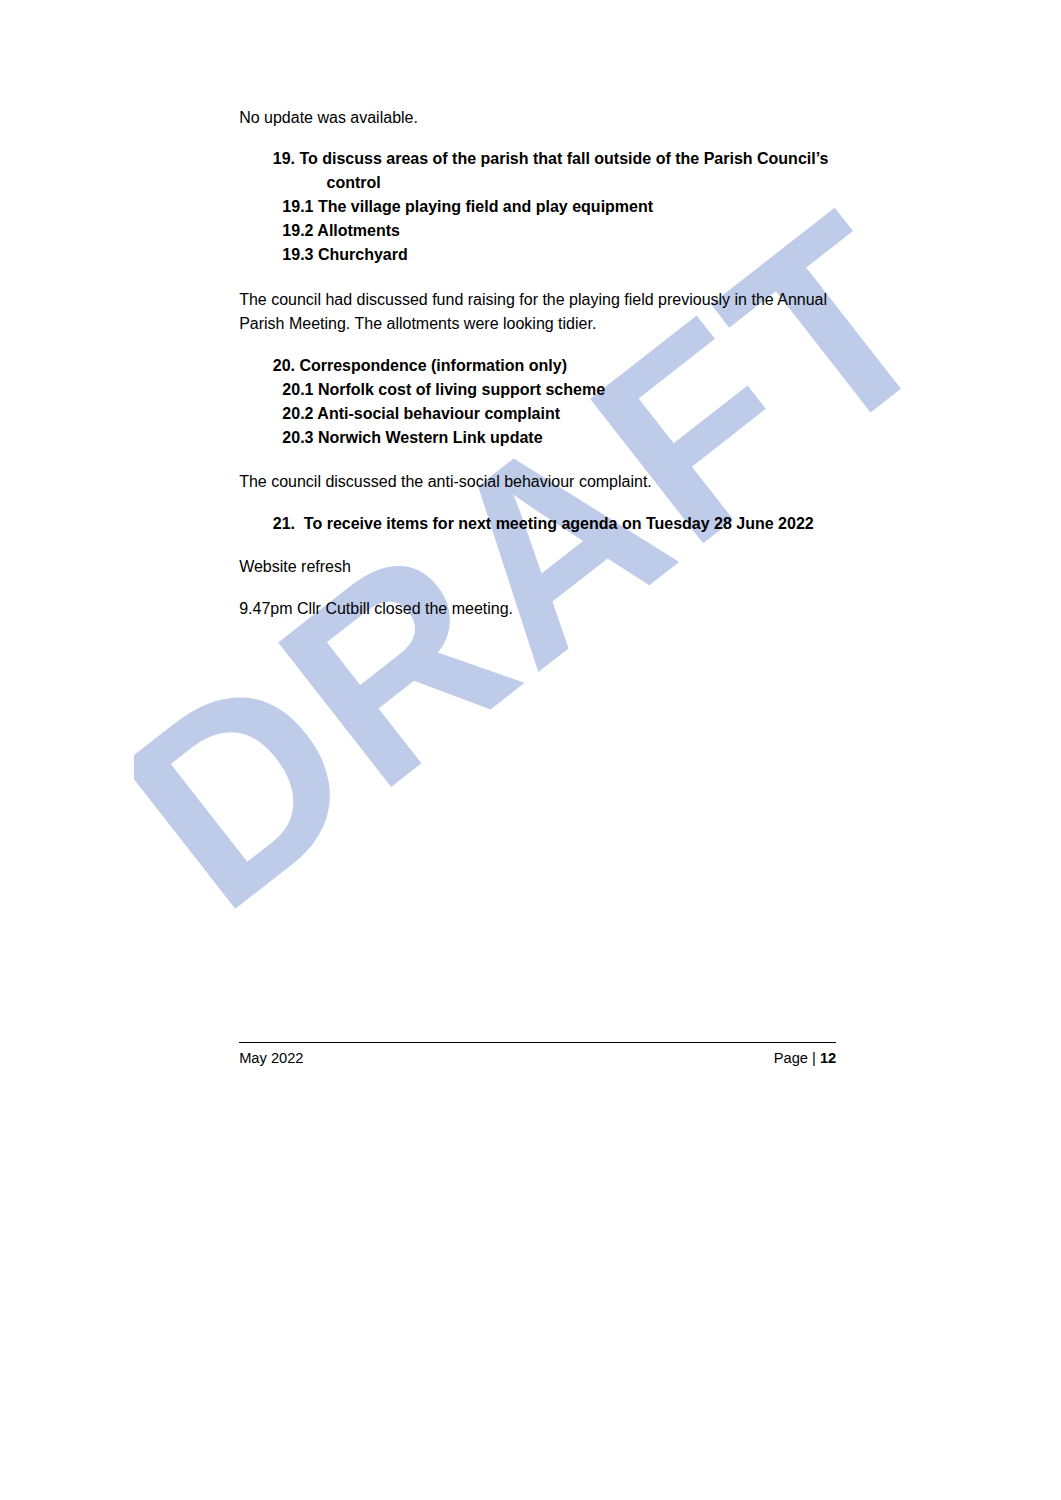DRAFT
No update was available.
19. To discuss areas of the parish that fall outside of the Parish Council’scontrol
19.1 The village playing field and play equipment
19.2 Allotments
19.3 Churchyard
The council had discussed fund raising for the playing field previously in the Annual Parish Meeting. The allotments were looking tidier.
20. Correspondence (information only)
20.1 Norfolk cost of living support scheme
20.2 Anti-social behaviour complaint
20.3 Norwich Western Link update
The council discussed the anti-social behaviour complaint.
21. To receive items for next meeting agenda on Tuesday 28 June 2022
Website refresh
9.47pm Cllr Cutbill closed the meeting.
May 2022 Page | 12